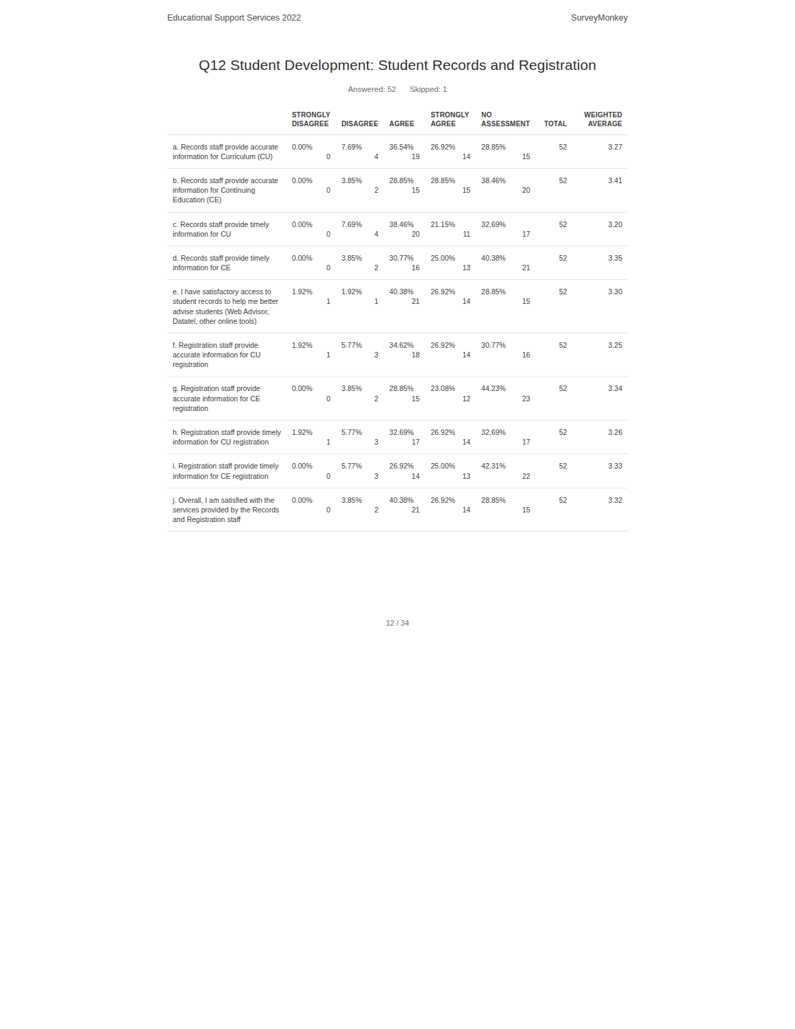Educational Support Services 2022
SurveyMonkey
Q12 Student Development: Student Records and Registration
Answered: 52 Skipped: 1
| | STRONGLY DISAGREE | DISAGREE | AGREE | STRONGLY AGREE | NO ASSESSMENT | TOTAL | WEIGHTED AVERAGE |
| --- | --- | --- | --- | --- | --- | --- | --- |
| a. Records staff provide accurate information for Curriculum (CU) | 0.00% 0 | 7.69% 4 | 36.54% 19 | 26.92% 14 | 28.85% 15 | 52 | 3.27 |
| b. Records staff provide accurate information for Continuing Education (CE) | 0.00% 0 | 3.85% 2 | 28.85% 15 | 28.85% 15 | 38.46% 20 | 52 | 3.41 |
| c. Records staff provide timely information for CU | 0.00% 0 | 7.69% 4 | 38.46% 20 | 21.15% 11 | 32.69% 17 | 52 | 3.20 |
| d. Records staff provide timely information for CE | 0.00% 0 | 3.85% 2 | 30.77% 16 | 25.00% 13 | 40.38% 21 | 52 | 3.35 |
| e. I have satisfactory access to student records to help me better advise students (Web Advisor, Datatel, other online tools) | 1.92% 1 | 1.92% 1 | 40.38% 21 | 26.92% 14 | 28.85% 15 | 52 | 3.30 |
| f. Registration staff provide accurate information for CU registration | 1.92% 1 | 5.77% 3 | 34.62% 18 | 26.92% 14 | 30.77% 16 | 52 | 3.25 |
| g. Registration staff provide accurate information for CE registration | 0.00% 0 | 3.85% 2 | 28.85% 15 | 23.08% 12 | 44.23% 23 | 52 | 3.34 |
| h. Registration staff provide timely information for CU registration | 1.92% 1 | 5.77% 3 | 32.69% 17 | 26.92% 14 | 32.69% 17 | 52 | 3.26 |
| i. Registration staff provide timely information for CE registration | 0.00% 0 | 5.77% 3 | 26.92% 14 | 25.00% 13 | 42.31% 22 | 52 | 3.33 |
| j. Overall, I am satisfied with the services provided by the Records and Registration staff | 0.00% 0 | 3.85% 2 | 40.38% 21 | 26.92% 14 | 28.85% 15 | 52 | 3.32 |
12 / 34